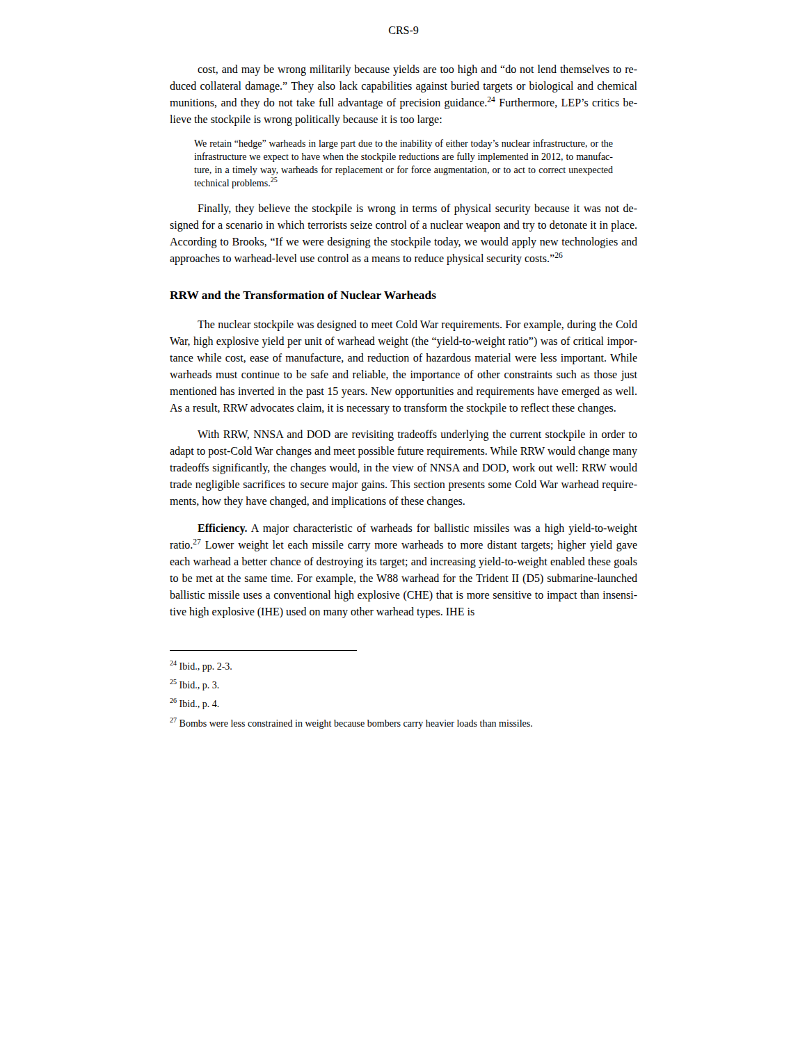CRS-9
cost, and may be wrong militarily because yields are too high and “do not lend themselves to reduced collateral damage.” They also lack capabilities against buried targets or biological and chemical munitions, and they do not take full advantage of precision guidance.24 Furthermore, LEP’s critics believe the stockpile is wrong politically because it is too large:
We retain “hedge” warheads in large part due to the inability of either today’s nuclear infrastructure, or the infrastructure we expect to have when the stockpile reductions are fully implemented in 2012, to manufacture, in a timely way, warheads for replacement or for force augmentation, or to act to correct unexpected technical problems.25
Finally, they believe the stockpile is wrong in terms of physical security because it was not designed for a scenario in which terrorists seize control of a nuclear weapon and try to detonate it in place. According to Brooks, “If we were designing the stockpile today, we would apply new technologies and approaches to warhead-level use control as a means to reduce physical security costs.”26
RRW and the Transformation of Nuclear Warheads
The nuclear stockpile was designed to meet Cold War requirements. For example, during the Cold War, high explosive yield per unit of warhead weight (the “yield-to-weight ratio”) was of critical importance while cost, ease of manufacture, and reduction of hazardous material were less important. While warheads must continue to be safe and reliable, the importance of other constraints such as those just mentioned has inverted in the past 15 years. New opportunities and requirements have emerged as well. As a result, RRW advocates claim, it is necessary to transform the stockpile to reflect these changes.
With RRW, NNSA and DOD are revisiting tradeoffs underlying the current stockpile in order to adapt to post-Cold War changes and meet possible future requirements. While RRW would change many tradeoffs significantly, the changes would, in the view of NNSA and DOD, work out well: RRW would trade negligible sacrifices to secure major gains. This section presents some Cold War warhead requirements, how they have changed, and implications of these changes.
Efficiency. A major characteristic of warheads for ballistic missiles was a high yield-to-weight ratio.27 Lower weight let each missile carry more warheads to more distant targets; higher yield gave each warhead a better chance of destroying its target; and increasing yield-to-weight enabled these goals to be met at the same time. For example, the W88 warhead for the Trident II (D5) submarine-launched ballistic missile uses a conventional high explosive (CHE) that is more sensitive to impact than insensitive high explosive (IHE) used on many other warhead types. IHE is
24 Ibid., pp. 2-3.
25 Ibid., p. 3.
26 Ibid., p. 4.
27 Bombs were less constrained in weight because bombers carry heavier loads than missiles.